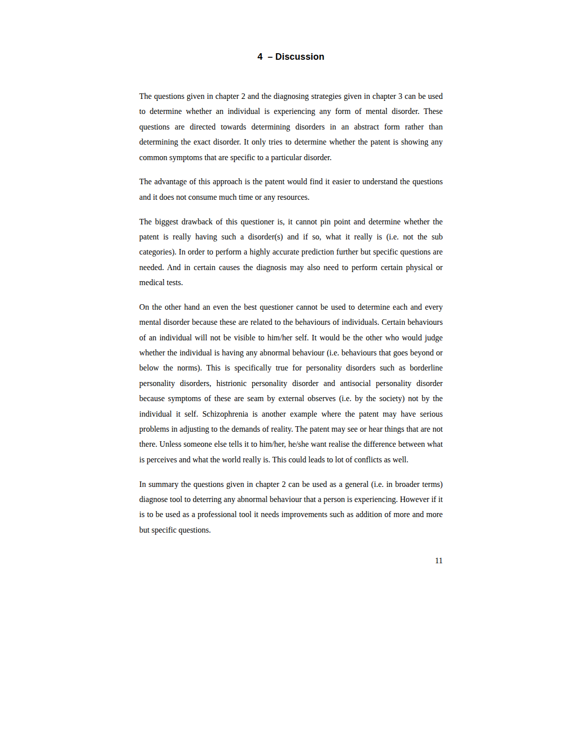4– Discussion
The questions given in chapter 2 and the diagnosing strategies given in chapter 3 can be used to determine whether an individual is experiencing any form of mental disorder. These questions are directed towards determining disorders in an abstract form rather than determining the exact disorder. It only tries to determine whether the patent is showing any common symptoms that are specific to a particular disorder.
The advantage of this approach is the patent would find it easier to understand the questions and it does not consume much time or any resources.
The biggest drawback of this questioner is, it cannot pin point and determine whether the patent is really having such a disorder(s) and if so, what it really is (i.e. not the sub categories). In order to perform a highly accurate prediction further but specific questions are needed. And in certain causes the diagnosis may also need to perform certain physical or medical tests.
On the other hand an even the best questioner cannot be used to determine each and every mental disorder because these are related to the behaviours of individuals. Certain behaviours of an individual will not be visible to him/her self. It would be the other who would judge whether the individual is having any abnormal behaviour (i.e. behaviours that goes beyond or below the norms). This is specifically true for personality disorders such as borderline personality disorders, histrionic personality disorder and antisocial personality disorder because symptoms of these are seam by external observes (i.e. by the society) not by the individual it self. Schizophrenia is another example where the patent may have serious problems in adjusting to the demands of reality. The patent may see or hear things that are not there. Unless someone else tells it to him/her, he/she want realise the difference between what is perceives and what the world really is. This could leads to lot of conflicts as well.
In summary the questions given in chapter 2 can be used as a general (i.e. in broader terms) diagnose tool to deterring any abnormal behaviour that a person is experiencing. However if it is to be used as a professional tool it needs improvements such as addition of more and more but specific questions.
11